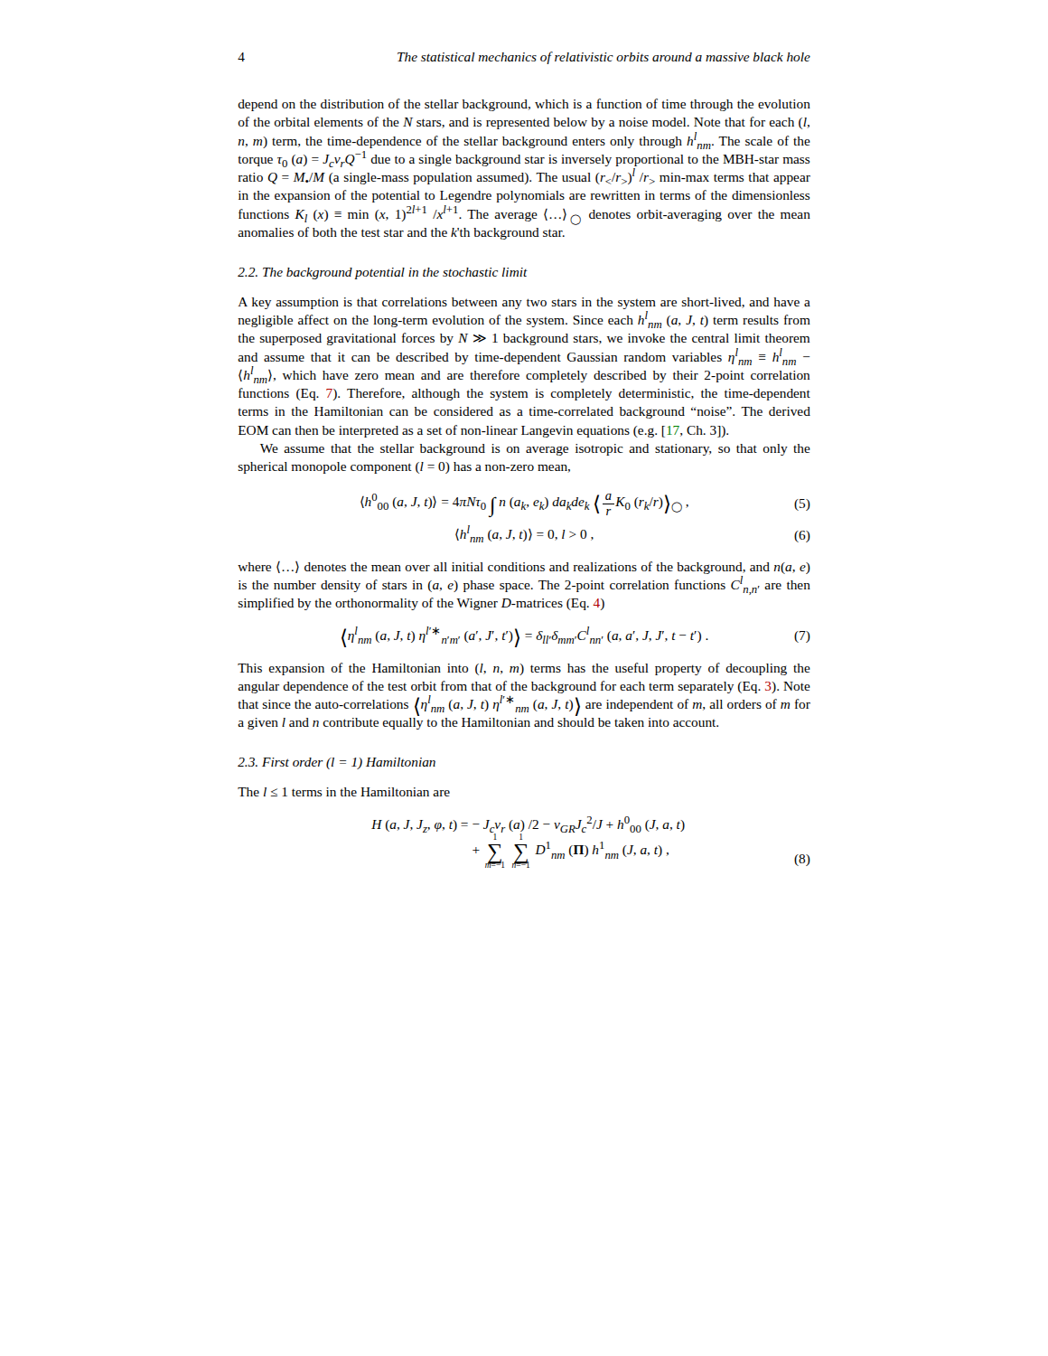4 The statistical mechanics of relativistic orbits around a massive black hole
depend on the distribution of the stellar background, which is a function of time through the evolution of the orbital elements of the N stars, and is represented below by a noise model. Note that for each (l, n, m) term, the time-dependence of the stellar background enters only through hlnm. The scale of the torque τ0 (a) = JcνrQ−1 due to a single background star is inversely proportional to the MBH-star mass ratio Q = M•/M (a single-mass population assumed). The usual (r</r>)l /r> min-max terms that appear in the expansion of the potential to Legendre polynomials are rewritten in terms of the dimensionless functions Kl (x) ≡ min (x, 1)2l+1 /xl+1. The average ⟨…⟩◯ denotes orbit-averaging over the mean anomalies of both the test star and the k'th background star.
2.2. The background potential in the stochastic limit
A key assumption is that correlations between any two stars in the system are short-lived, and have a negligible affect on the long-term evolution of the system. Since each hlnm (a, J, t) term results from the superposed gravitational forces by N ≫ 1 background stars, we invoke the central limit theorem and assume that it can be described by time-dependent Gaussian random variables ηlnm ≡ hlnm − ⟨hlnm⟩, which have zero mean and are therefore completely described by their 2-point correlation functions (Eq. 7). Therefore, although the system is completely deterministic, the time-dependent terms in the Hamiltonian can be considered as a time-correlated background “noise”. The derived EOM can then be interpreted as a set of non-linear Langevin equations (e.g. [17, Ch. 3]).
We assume that the stellar background is on average isotropic and stationary, so that only the spherical monopole component (l = 0) has a non-zero mean,
⟨h000 (a, J, t)⟩ = 4πNτ0 ∫ n (ak, ek) dakdek ⟨ar K0 (rk/r)⟩◯ ,
(5)
⟨hlnm (a, J, t)⟩ = 0, l > 0 ,
(6)
where ⟨…⟩ denotes the mean over all initial conditions and realizations of the background, and n(a, e) is the number density of stars in (a, e) phase space. The 2-point correlation functions Cln,n′ are then simplified by the orthonormality of the Wigner D-matrices (Eq. 4)
⟨ηlnm (a, J, t) ηl′∗n′m′ (a′, J′, t′)⟩ = δll′δmm′Clnn′ (a, a′, J, J′, t − t′) .
(7)
This expansion of the Hamiltonian into (l, n, m) terms has the useful property of decoupling the angular dependence of the test orbit from that of the background for each term separately (Eq. 3). Note that since the auto-correlations ⟨ηlnm (a, J, t) ηl′∗nm (a, J, t)⟩ are independent of m, all orders of m for a given l and n contribute equally to the Hamiltonian and should be taken into account.
2.3. First order (l = 1) Hamiltonian
The l ≤ 1 terms in the Hamiltonian are
H (a, J, Jz, φ, t) = − Jcνr (a) /2 − νGRJc2/J + h000 (J, a, t) + 1∑m=−1 1∑n=−1 D1nm (Π) h1nm (J, a, t) ,
(8)